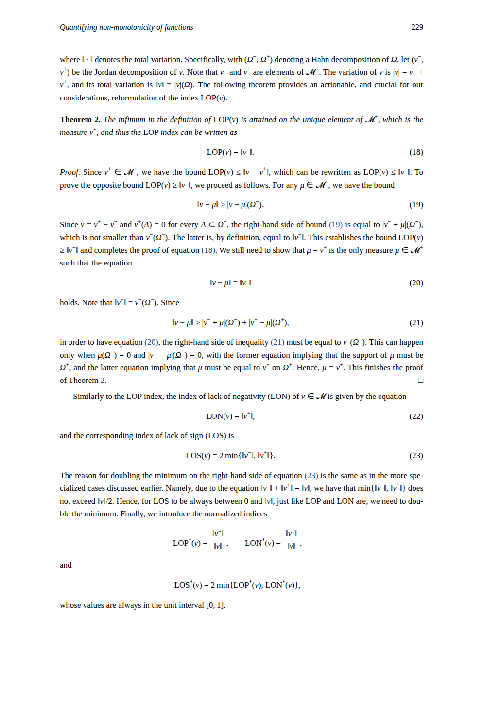Quantifying non-monotonicity of functions 229
where ‖ · ‖ denotes the total variation. Specifically, with (Ω−, Ω+) denoting a Hahn decomposition of Ω, let (ν−, ν+) be the Jordan decomposition of ν. Note that ν− and ν+ are elements of 𝓜+. The variation of ν is |ν| = ν− + ν+, and its total variation is ‖ν‖ = |ν|(Ω). The following theorem provides an actionable, and crucial for our considerations, reformulation of the index LOP(ν).
Theorem 2. The infimum in the definition of LOP(ν) is attained on the unique element of 𝓜+, which is the measure ν+, and thus the LOP index can be written as
LOP(ν) = ‖ν−‖.
(18)
Proof. Since ν+ ∈ 𝓜+, we have the bound LOP(ν) ≤ ‖ν − ν+‖, which can be rewritten as LOP(ν) ≤ ‖ν−‖. To prove the opposite bound LOP(ν) ≥ ‖ν−‖, we proceed as follows. For any μ ∈ 𝓜+, we have the bound
‖ν − μ‖ ≥ |ν − μ|(Ω−).
(19)
Since ν = ν+ − ν− and ν+(A) = 0 for every A ⊂ Ω−, the right-hand side of bound (19) is equal to |ν− + μ|(Ω−), which is not smaller than ν−(Ω−). The latter is, by definition, equal to ‖ν−‖. This establishes the bound LOP(ν) ≥ ‖ν−‖ and completes the proof of equation (18). We still need to show that μ = ν+ is the only measure μ ∈ 𝓜+ such that the equation
‖ν − μ‖ = ‖ν−‖
(20)
holds. Note that ‖ν−‖ = ν−(Ω−). Since
‖ν − μ‖ ≥ |ν− + μ|(Ω−) + |ν+ − μ|(Ω+),
(21)
in order to have equation (20), the right-hand side of inequality (21) must be equal to ν−(Ω−). This can happen only when μ(Ω−) = 0 and |ν+ − μ|(Ω+) = 0, with the former equation implying that the support of μ must be Ω+, and the latter equation implying that μ must be equal to ν+ on Ω+. Hence, μ = ν+. This finishes the proof of Theorem 2.
Similarly to the LOP index, the index of lack of negativity (LON) of ν ∈ 𝓜 is given by the equation
LON(ν) = ‖ν+‖,
(22)
and the corresponding index of lack of sign (LOS) is
LOS(ν) = 2 min{‖ν−‖, ‖ν+‖}.
(23)
The reason for doubling the minimum on the right-hand side of equation (23) is the same as in the more specialized cases discussed earlier. Namely, due to the equation ‖ν−‖ + ‖ν+‖ = ‖ν‖, we have that min{‖ν−‖, ‖ν+‖} does not exceed ‖ν‖/2. Hence, for LOS to be always between 0 and ‖ν‖, just like LOP and LON are, we need to double the minimum. Finally, we introduce the normalized indices
LOP*(ν) = ‖ν−‖‖ν‖, LON*(ν) = ‖ν+‖‖ν‖,
and
LOS*(ν) = 2 min{LOP*(ν), LON*(ν)},
whose values are always in the unit interval [0, 1].